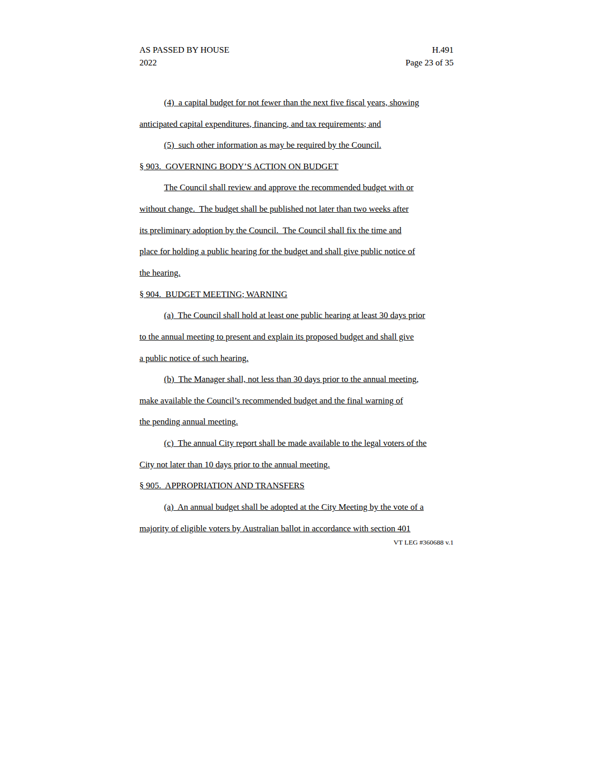AS PASSED BY HOUSE
2022
H.491
Page 23 of 35
(4) a capital budget for not fewer than the next five fiscal years, showing
anticipated capital expenditures, financing, and tax requirements; and
(5) such other information as may be required by the Council.
§ 903. GOVERNING BODY’S ACTION ON BUDGET
The Council shall review and approve the recommended budget with or
without change. The budget shall be published not later than two weeks after
its preliminary adoption by the Council. The Council shall fix the time and
place for holding a public hearing for the budget and shall give public notice of
the hearing.
§ 904. BUDGET MEETING; WARNING
(a) The Council shall hold at least one public hearing at least 30 days prior
to the annual meeting to present and explain its proposed budget and shall give
a public notice of such hearing.
(b) The Manager shall, not less than 30 days prior to the annual meeting,
make available the Council’s recommended budget and the final warning of
the pending annual meeting.
(c) The annual City report shall be made available to the legal voters of the
City not later than 10 days prior to the annual meeting.
§ 905. APPROPRIATION AND TRANSFERS
(a) An annual budget shall be adopted at the City Meeting by the vote of a
majority of eligible voters by Australian ballot in accordance with section 401
VT LEG #360688 v.1